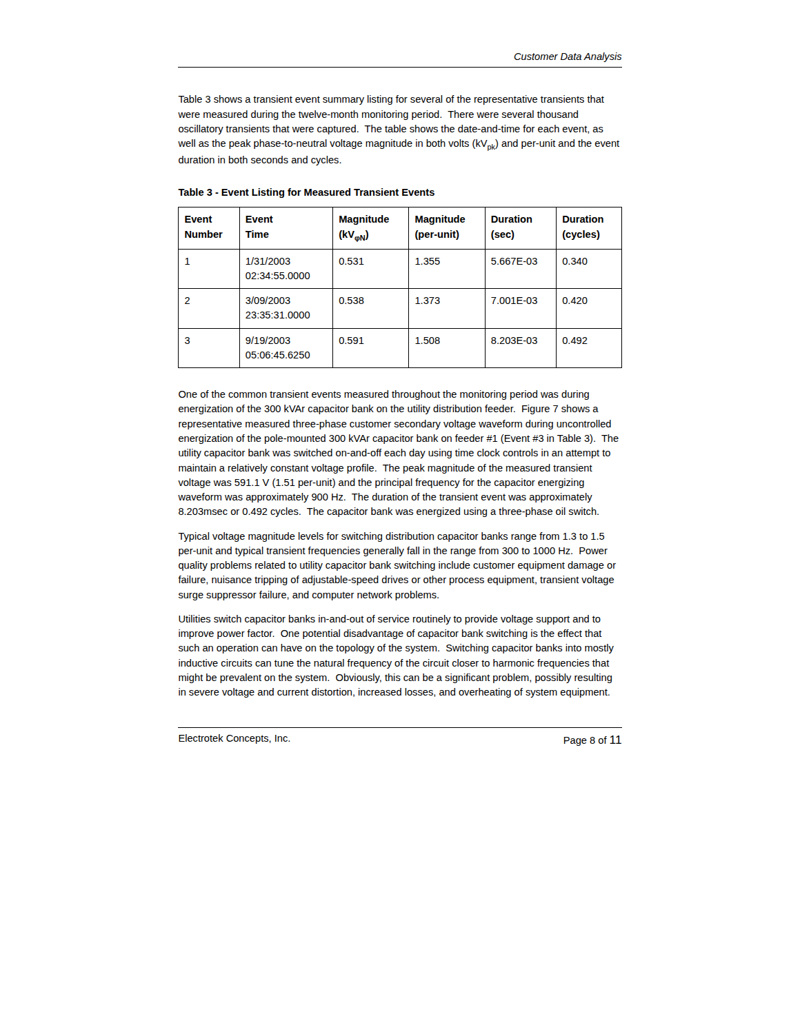Customer Data Analysis
Table 3 shows a transient event summary listing for several of the representative transients that were measured during the twelve-month monitoring period. There were several thousand oscillatory transients that were captured. The table shows the date-and-time for each event, as well as the peak phase-to-neutral voltage magnitude in both volts (kVpk) and per-unit and the event duration in both seconds and cycles.
Table 3 - Event Listing for Measured Transient Events
| Event Number | Event Time | Magnitude (kV φN ) | Magnitude (per-unit) | Duration (sec) | Duration (cycles) |
| --- | --- | --- | --- | --- | --- |
| 1 | 1/31/2003 02:34:55.0000 | 0.531 | 1.355 | 5.667E-03 | 0.340 |
| 2 | 3/09/2003 23:35:31.0000 | 0.538 | 1.373 | 7.001E-03 | 0.420 |
| 3 | 9/19/2003 05:06:45.6250 | 0.591 | 1.508 | 8.203E-03 | 0.492 |
One of the common transient events measured throughout the monitoring period was during energization of the 300 kVAr capacitor bank on the utility distribution feeder. Figure 7 shows a representative measured three-phase customer secondary voltage waveform during uncontrolled energization of the pole-mounted 300 kVAr capacitor bank on feeder #1 (Event #3 in Table 3). The utility capacitor bank was switched on-and-off each day using time clock controls in an attempt to maintain a relatively constant voltage profile. The peak magnitude of the measured transient voltage was 591.1 V (1.51 per-unit) and the principal frequency for the capacitor energizing waveform was approximately 900 Hz. The duration of the transient event was approximately 8.203msec or 0.492 cycles. The capacitor bank was energized using a three-phase oil switch.
Typical voltage magnitude levels for switching distribution capacitor banks range from 1.3 to 1.5 per-unit and typical transient frequencies generally fall in the range from 300 to 1000 Hz. Power quality problems related to utility capacitor bank switching include customer equipment damage or failure, nuisance tripping of adjustable-speed drives or other process equipment, transient voltage surge suppressor failure, and computer network problems.
Utilities switch capacitor banks in-and-out of service routinely to provide voltage support and to improve power factor. One potential disadvantage of capacitor bank switching is the effect that such an operation can have on the topology of the system. Switching capacitor banks into mostly inductive circuits can tune the natural frequency of the circuit closer to harmonic frequencies that might be prevalent on the system. Obviously, this can be a significant problem, possibly resulting in severe voltage and current distortion, increased losses, and overheating of system equipment.
Electrotek Concepts, Inc.
Page 8 of 11